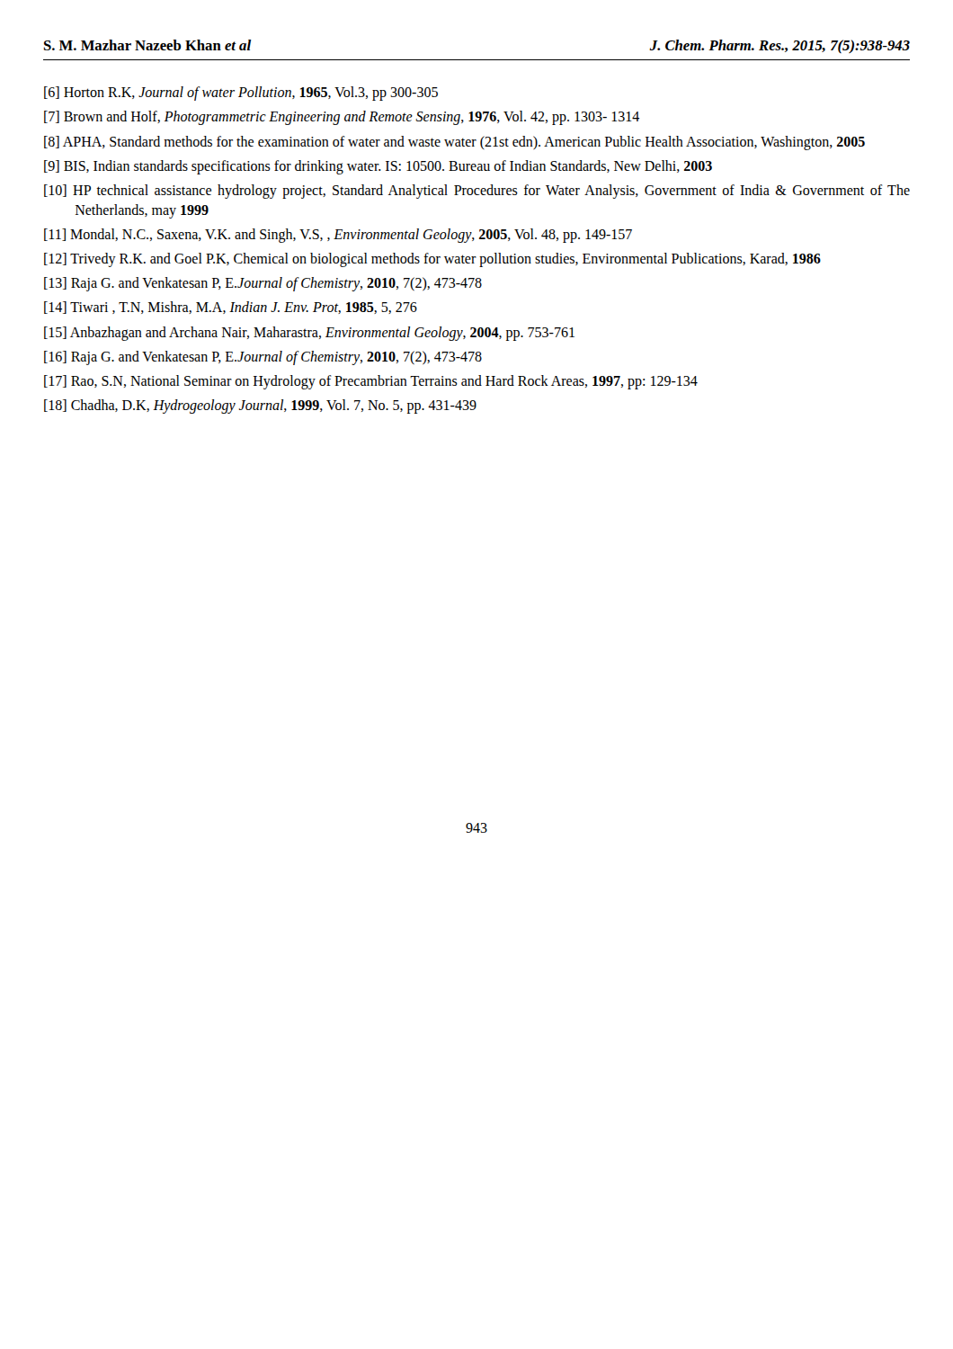S. M. Mazhar Nazeeb Khan et al J. Chem. Pharm. Res., 2015, 7(5):938-943
[6] Horton R.K, Journal of water Pollution, 1965, Vol.3, pp 300-305
[7] Brown and Holf, Photogrammetric Engineering and Remote Sensing, 1976, Vol. 42, pp. 1303- 1314
[8] APHA, Standard methods for the examination of water and waste water (21st edn). American Public Health Association, Washington, 2005
[9] BIS, Indian standards specifications for drinking water. IS: 10500. Bureau of Indian Standards, New Delhi, 2003
[10] HP technical assistance hydrology project, Standard Analytical Procedures for Water Analysis, Government of India & Government of The Netherlands, may 1999
[11] Mondal, N.C., Saxena, V.K. and Singh, V.S, , Environmental Geology, 2005, Vol. 48, pp. 149-157
[12] Trivedy R.K. and Goel P.K, Chemical on biological methods for water pollution studies, Environmental Publications, Karad, 1986
[13] Raja G. and Venkatesan P, E.Journal of Chemistry, 2010, 7(2), 473-478
[14] Tiwari , T.N, Mishra, M.A, Indian J. Env. Prot, 1985, 5, 276
[15] Anbazhagan and Archana Nair, Maharastra, Environmental Geology, 2004, pp. 753-761
[16] Raja G. and Venkatesan P, E.Journal of Chemistry, 2010, 7(2), 473-478
[17] Rao, S.N, National Seminar on Hydrology of Precambrian Terrains and Hard Rock Areas, 1997, pp: 129-134
[18] Chadha, D.K, Hydrogeology Journal, 1999, Vol. 7, No. 5, pp. 431-439
943